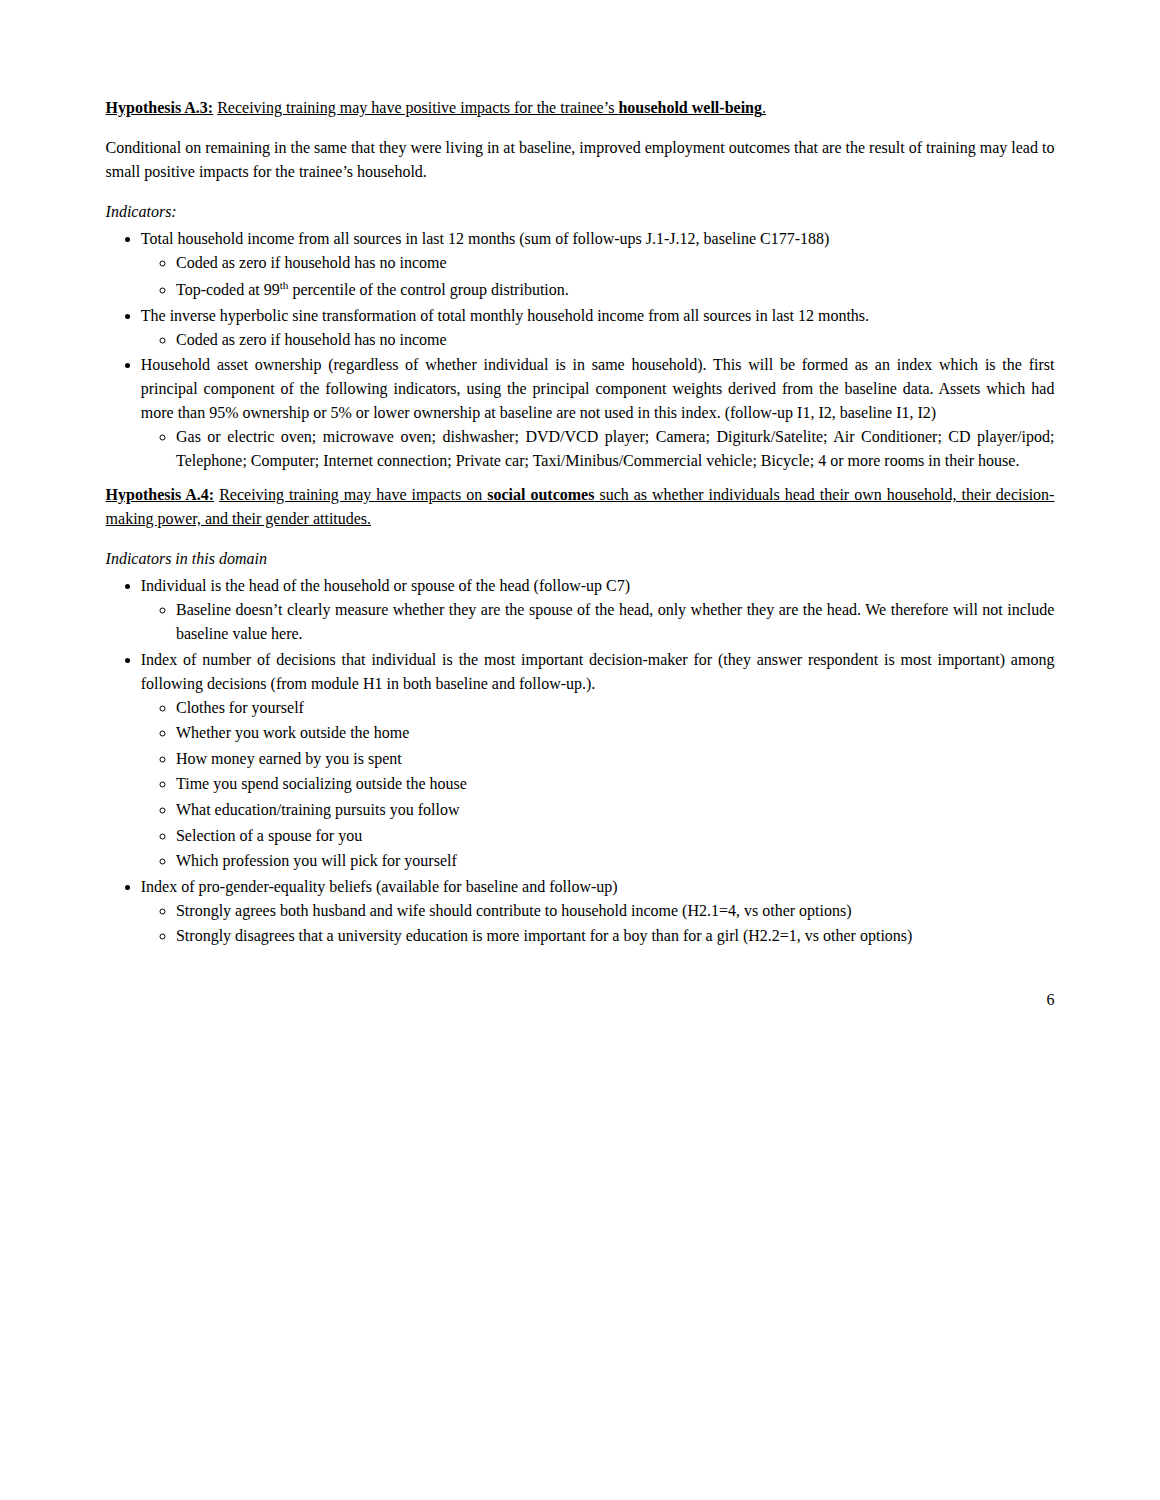Hypothesis A.3: Receiving training may have positive impacts for the trainee’s household well-being.
Conditional on remaining in the same that they were living in at baseline, improved employment outcomes that are the result of training may lead to small positive impacts for the trainee’s household.
Indicators:
Total household income from all sources in last 12 months (sum of follow-ups J.1-J.12, baseline C177-188)
Coded as zero if household has no income
Top-coded at 99th percentile of the control group distribution.
The inverse hyperbolic sine transformation of total monthly household income from all sources in last 12 months.
Coded as zero if household has no income
Household asset ownership (regardless of whether individual is in same household). This will be formed as an index which is the first principal component of the following indicators, using the principal component weights derived from the baseline data. Assets which had more than 95% ownership or 5% or lower ownership at baseline are not used in this index. (follow-up I1, I2, baseline I1, I2)
Gas or electric oven; microwave oven; dishwasher; DVD/VCD player; Camera; Digiturk/Satelite; Air Conditioner; CD player/ipod; Telephone; Computer; Internet connection; Private car; Taxi/Minibus/Commercial vehicle; Bicycle; 4 or more rooms in their house.
Hypothesis A.4: Receiving training may have impacts on social outcomes such as whether individuals head their own household, their decision-making power, and their gender attitudes.
Indicators in this domain
Individual is the head of the household or spouse of the head (follow-up C7)
Baseline doesn’t clearly measure whether they are the spouse of the head, only whether they are the head. We therefore will not include baseline value here.
Index of number of decisions that individual is the most important decision-maker for (they answer respondent is most important) among following decisions (from module H1 in both baseline and follow-up.).
Clothes for yourself
Whether you work outside the home
How money earned by you is spent
Time you spend socializing outside the house
What education/training pursuits you follow
Selection of a spouse for you
Which profession you will pick for yourself
Index of pro-gender-equality beliefs (available for baseline and follow-up)
Strongly agrees both husband and wife should contribute to household income (H2.1=4, vs other options)
Strongly disagrees that a university education is more important for a boy than for a girl (H2.2=1, vs other options)
6